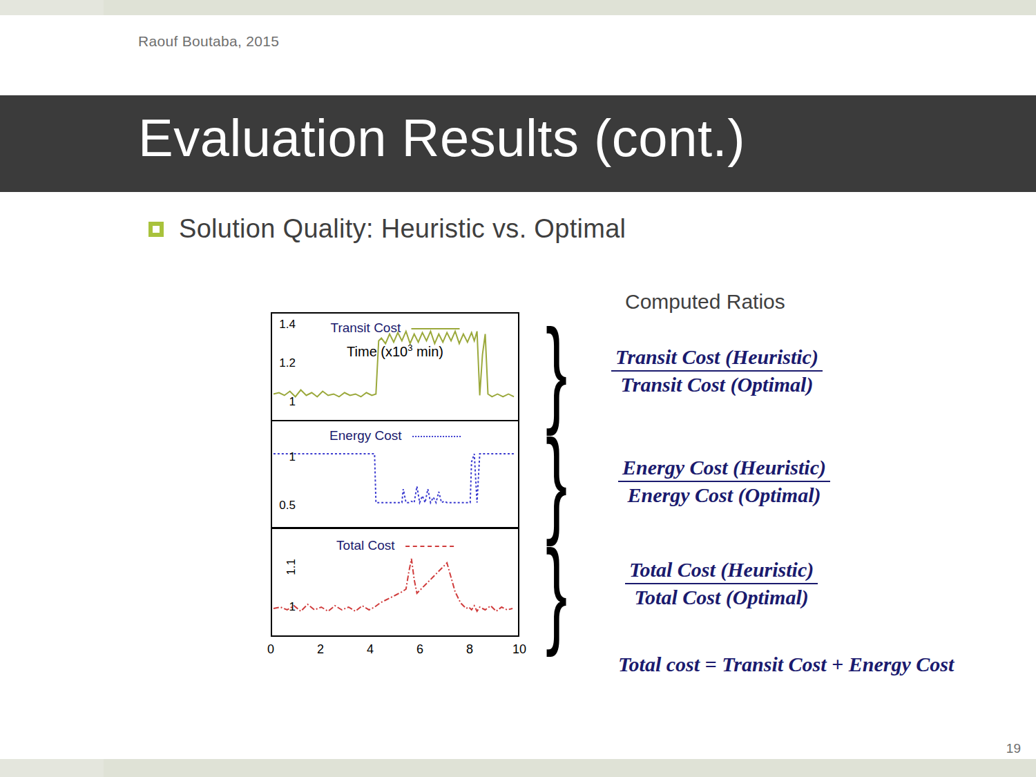Raouf Boutaba, 2015
Evaluation Results (cont.)
Solution Quality: Heuristic vs. Optimal
Transit Cost
1.4
1.2
1
Energy Cost
1
0.5
Total Cost
1.1
1
0
2
4
6
8
10
Time (x103 min)
Computed Ratios
}
}
}
Transit Cost (Heuristic)
Transit Cost (Optimal)
Energy Cost (Heuristic)
Energy Cost (Optimal)
Total Cost (Heuristic)
Total Cost (Optimal)
Total cost = Transit Cost + Energy Cost
19